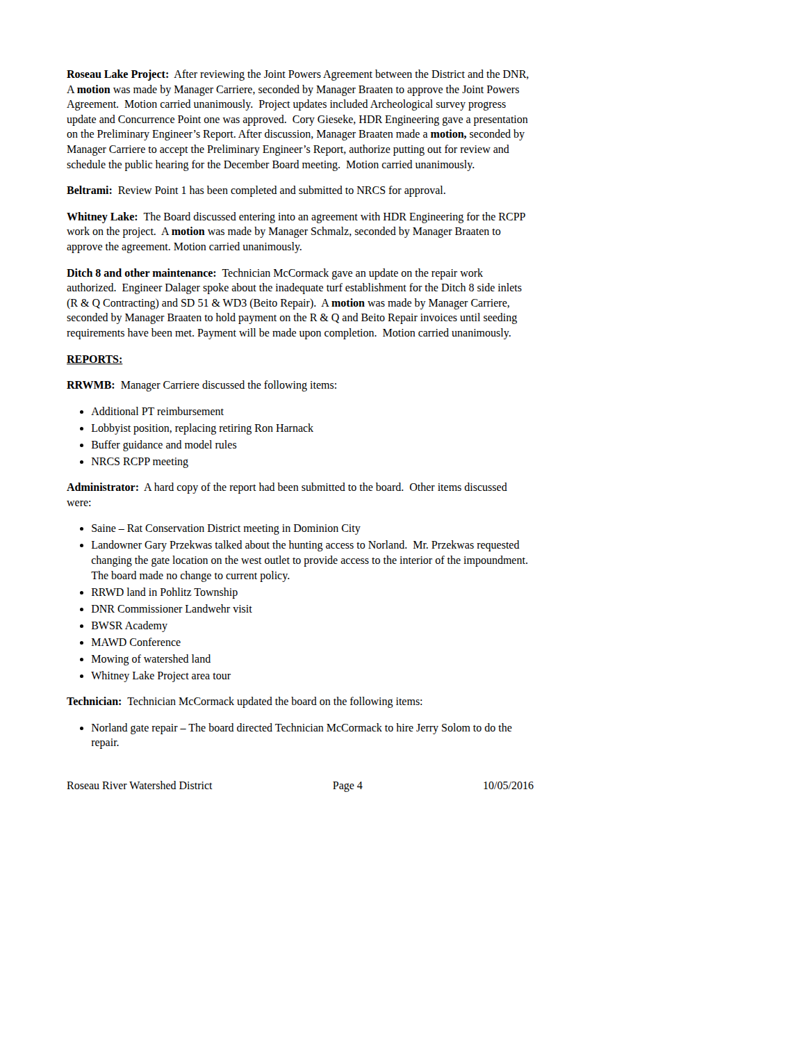Roseau Lake Project: After reviewing the Joint Powers Agreement between the District and the DNR, A motion was made by Manager Carriere, seconded by Manager Braaten to approve the Joint Powers Agreement. Motion carried unanimously. Project updates included Archeological survey progress update and Concurrence Point one was approved. Cory Gieseke, HDR Engineering gave a presentation on the Preliminary Engineer’s Report. After discussion, Manager Braaten made a motion, seconded by Manager Carriere to accept the Preliminary Engineer’s Report, authorize putting out for review and schedule the public hearing for the December Board meeting. Motion carried unanimously.
Beltrami: Review Point 1 has been completed and submitted to NRCS for approval.
Whitney Lake: The Board discussed entering into an agreement with HDR Engineering for the RCPP work on the project. A motion was made by Manager Schmalz, seconded by Manager Braaten to approve the agreement. Motion carried unanimously.
Ditch 8 and other maintenance: Technician McCormack gave an update on the repair work authorized. Engineer Dalager spoke about the inadequate turf establishment for the Ditch 8 side inlets (R & Q Contracting) and SD 51 & WD3 (Beito Repair). A motion was made by Manager Carriere, seconded by Manager Braaten to hold payment on the R & Q and Beito Repair invoices until seeding requirements have been met. Payment will be made upon completion. Motion carried unanimously.
REPORTS:
RRWMB: Manager Carriere discussed the following items:
Additional PT reimbursement
Lobbyist position, replacing retiring Ron Harnack
Buffer guidance and model rules
NRCS RCPP meeting
Administrator: A hard copy of the report had been submitted to the board. Other items discussed were:
Saine – Rat Conservation District meeting in Dominion City
Landowner Gary Przekwas talked about the hunting access to Norland. Mr. Przekwas requested changing the gate location on the west outlet to provide access to the interior of the impoundment. The board made no change to current policy.
RRWD land in Pohlitz Township
DNR Commissioner Landwehr visit
BWSR Academy
MAWD Conference
Mowing of watershed land
Whitney Lake Project area tour
Technician: Technician McCormack updated the board on the following items:
Norland gate repair – The board directed Technician McCormack to hire Jerry Solom to do the repair.
Roseau River Watershed District Page 4 10/05/2016